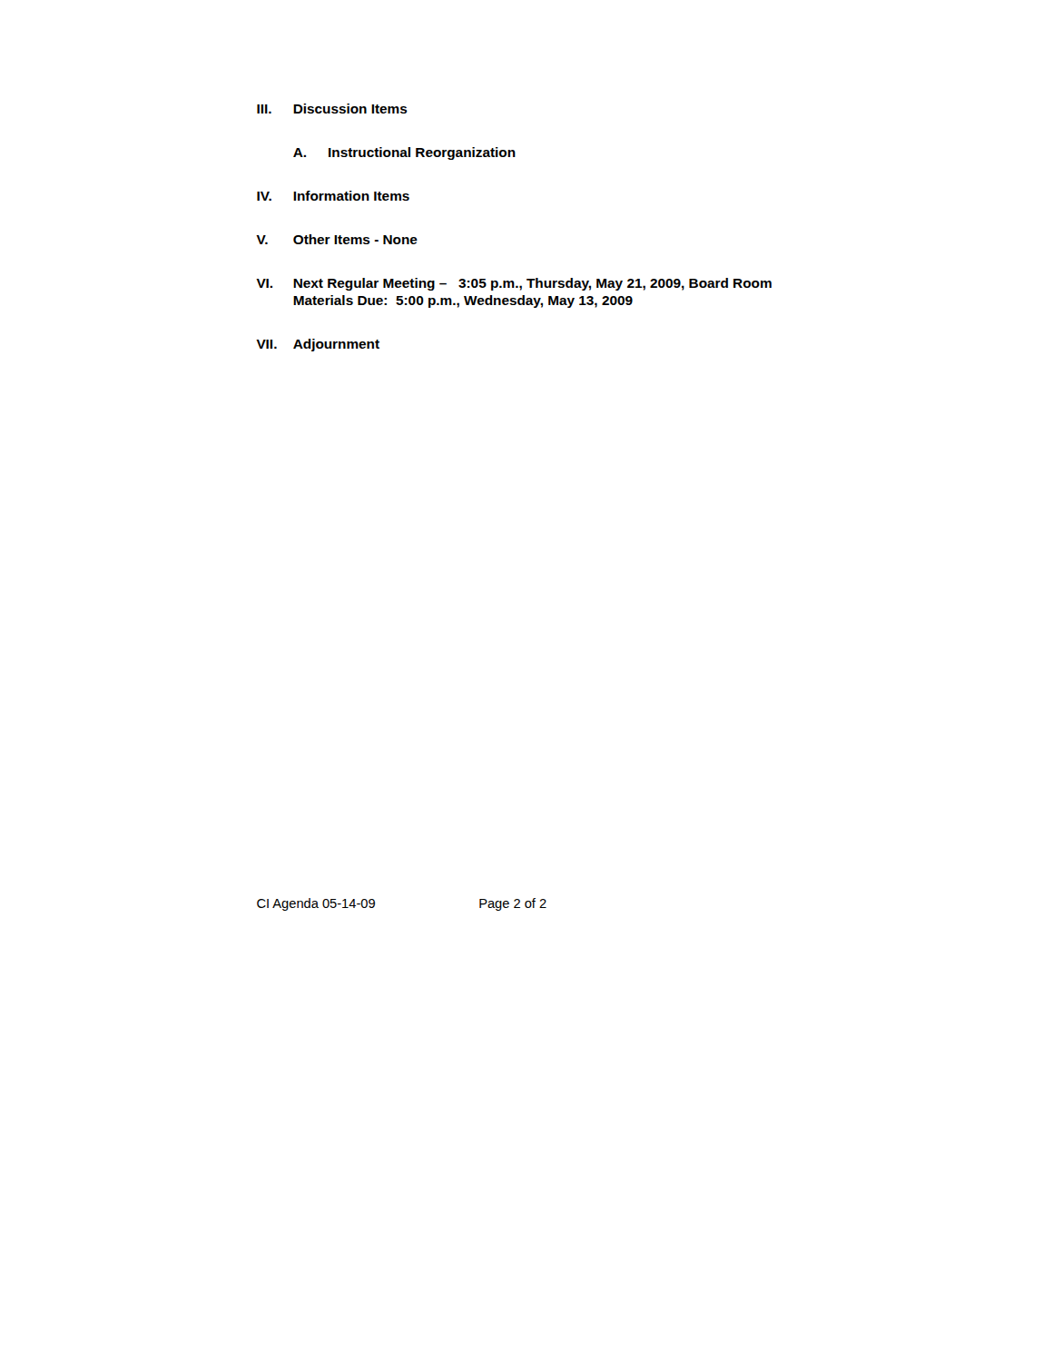III.
Discussion Items
A.
Instructional Reorganization
IV.
Information Items
V.
Other Items - None
VI.
Next Regular Meeting – 3:05 p.m., Thursday, May 21, 2009, Board Room Materials Due: 5:00 p.m., Wednesday, May 13, 2009
VII.
Adjournment
CI Agenda 05-14-09
Page 2 of 2